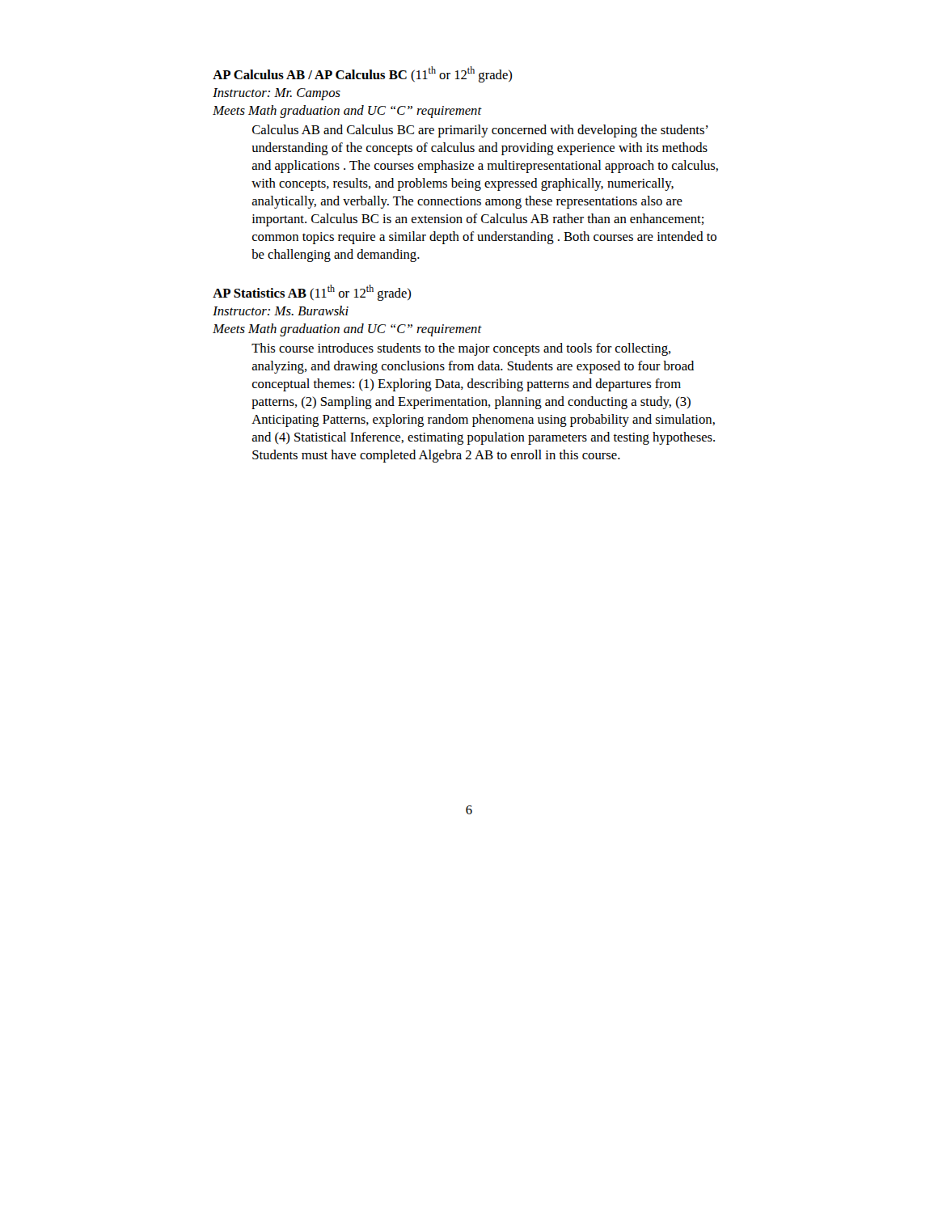AP Calculus AB / AP Calculus BC (11th or 12th grade)
Instructor: Mr. Campos
Meets Math graduation and UC “C” requirement
Calculus AB and Calculus BC are primarily concerned with developing the students’ understanding of the concepts of calculus and providing experience with its methods and applications . The courses emphasize a multirepresentational approach to calculus, with concepts, results, and problems being expressed graphically, numerically, analytically, and verbally. The connections among these representations also are important. Calculus BC is an extension of Calculus AB rather than an enhancement; common topics require a similar depth of understanding . Both courses are intended to be challenging and demanding.
AP Statistics AB (11th or 12th grade)
Instructor: Ms. Burawski
Meets Math graduation and UC “C” requirement
This course introduces students to the major concepts and tools for collecting, analyzing, and drawing conclusions from data. Students are exposed to four broad conceptual themes: (1) Exploring Data, describing patterns and departures from patterns, (2) Sampling and Experimentation, planning and conducting a study, (3) Anticipating Patterns, exploring random phenomena using probability and simulation, and (4) Statistical Inference, estimating population parameters and testing hypotheses. Students must have completed Algebra 2 AB to enroll in this course.
6